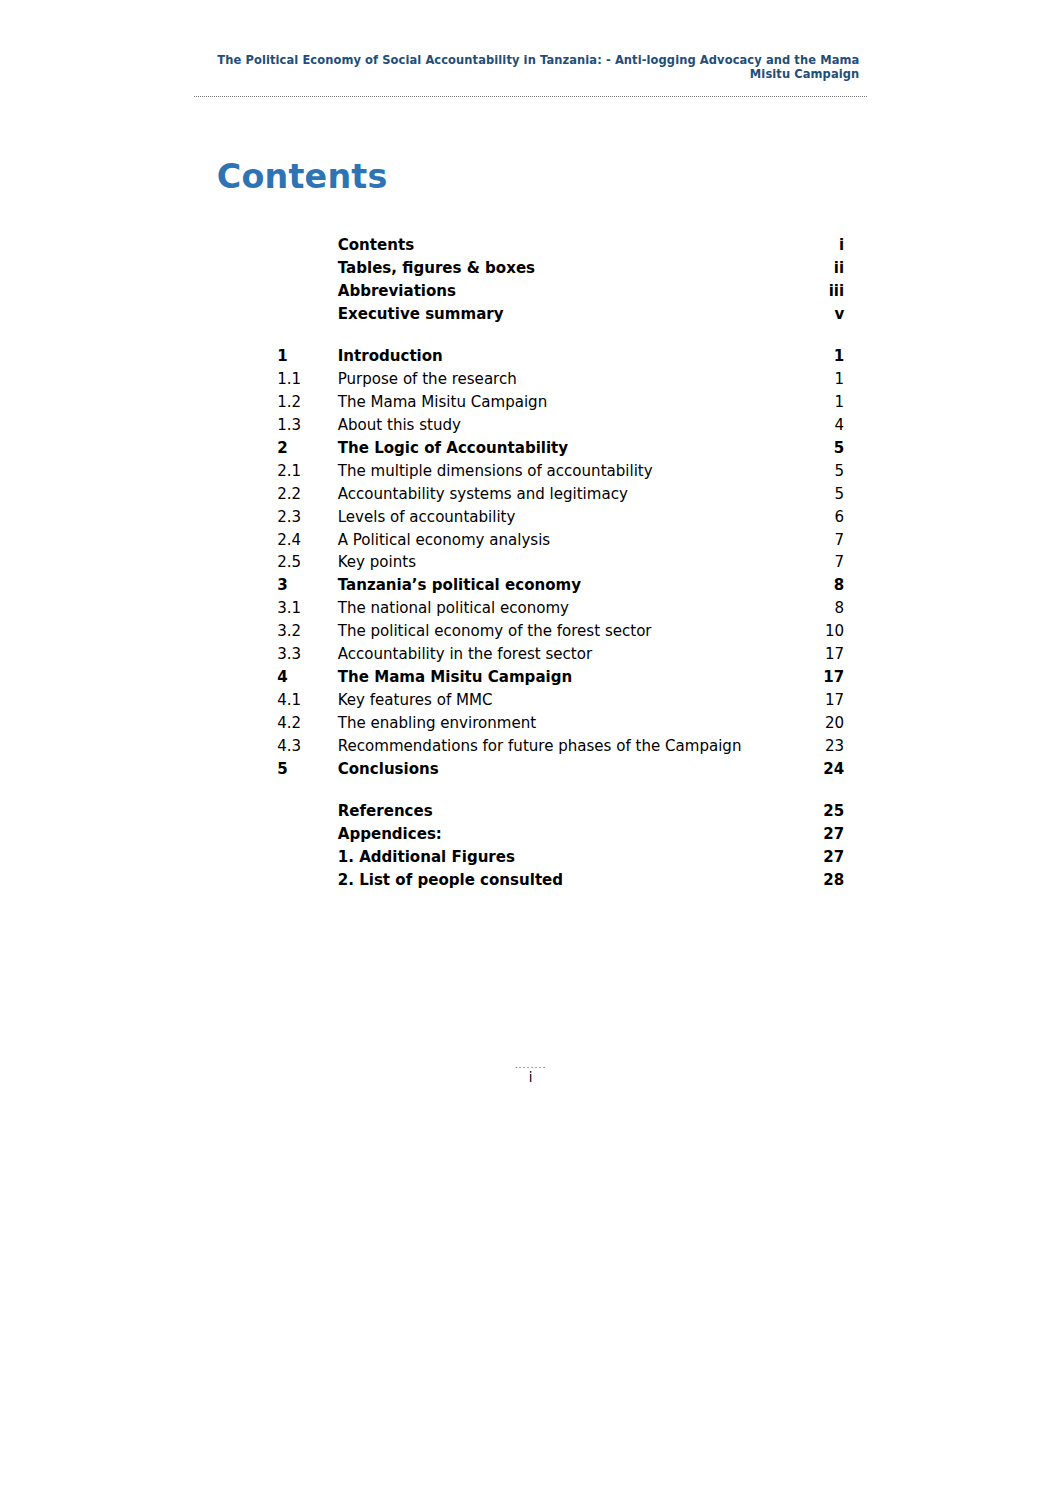The Political Economy of Social Accountability in Tanzania: - Anti-logging Advocacy and the Mama Misitu Campaign
Contents
| | Contents | i |
| | Tables, figures & boxes | ii |
| | Abbreviations | iii |
| | Executive summary | v |
| 1 | Introduction | 1 |
| 1.1 | Purpose of the research | 1 |
| 1.2 | The Mama Misitu Campaign | 1 |
| 1.3 | About this study | 4 |
| 2 | The Logic of Accountability | 5 |
| 2.1 | The multiple dimensions of accountability | 5 |
| 2.2 | Accountability systems and legitimacy | 5 |
| 2.3 | Levels of accountability | 6 |
| 2.4 | A Political economy analysis | 7 |
| 2.5 | Key points | 7 |
| 3 | Tanzania’s political economy | 8 |
| 3.1 | The national political economy | 8 |
| 3.2 | The political economy of the forest sector | 10 |
| 3.3 | Accountability in the forest sector | 17 |
| 4 | The Mama Misitu Campaign | 17 |
| 4.1 | Key features of MMC | 17 |
| 4.2 | The enabling environment | 20 |
| 4.3 | Recommendations for future phases of the Campaign | 23 |
| 5 | Conclusions | 24 |
| | References | 25 |
| | Appendices: | 27 |
| | 1. Additional Figures | 27 |
| | 2. List of people consulted | 28 |
........
i